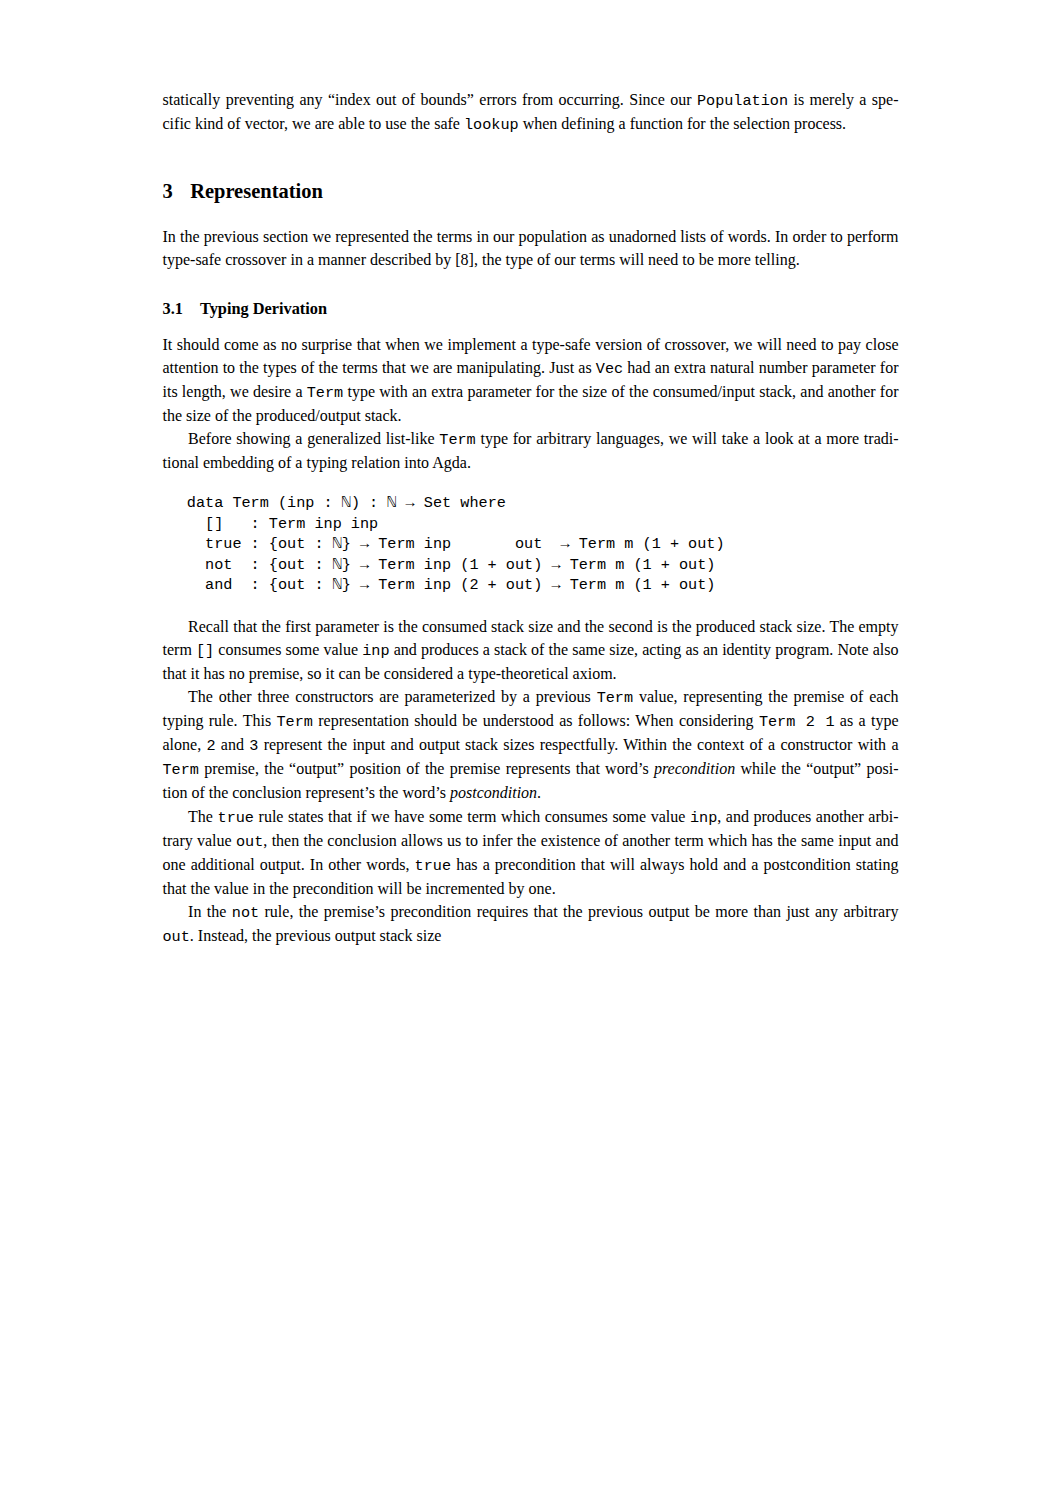statically preventing any “index out of bounds” errors from occurring. Since our Population is merely a specific kind of vector, we are able to use the safe lookup when defining a function for the selection process.
3 Representation
In the previous section we represented the terms in our population as unadorned lists of words. In order to perform type-safe crossover in a manner described by [8], the type of our terms will need to be more telling.
3.1 Typing Derivation
It should come as no surprise that when we implement a type-safe version of crossover, we will need to pay close attention to the types of the terms that we are manipulating. Just as Vec had an extra natural number parameter for its length, we desire a Term type with an extra parameter for the size of the consumed/input stack, and another for the size of the produced/output stack.
Before showing a generalized list-like Term type for arbitrary languages, we will take a look at a more traditional embedding of a typing relation into Agda.
data Term (inp : ℕ) : ℕ → Set where
  []   : Term inp inp
  true : {out : ℕ} → Term inp       out  → Term m (1 + out)
  not  : {out : ℕ} → Term inp (1 + out) → Term m (1 + out)
  and  : {out : ℕ} → Term inp (2 + out) → Term m (1 + out)
Recall that the first parameter is the consumed stack size and the second is the produced stack size. The empty term [] consumes some value inp and produces a stack of the same size, acting as an identity program. Note also that it has no premise, so it can be considered a type-theoretical axiom.
The other three constructors are parameterized by a previous Term value, representing the premise of each typing rule. This Term representation should be understood as follows: When considering Term 2 1 as a type alone, 2 and 3 represent the input and output stack sizes respectfully. Within the context of a constructor with a Term premise, the “output” position of the premise represents that word’s precondition while the “output” position of the conclusion represent’s the word’s postcondition.
The true rule states that if we have some term which consumes some value inp, and produces another arbitrary value out, then the conclusion allows us to infer the existence of another term which has the same input and one additional output. In other words, true has a precondition that will always hold and a postcondition stating that the value in the precondition will be incremented by one.
In the not rule, the premise’s precondition requires that the previous output be more than just any arbitrary out. Instead, the previous output stack size